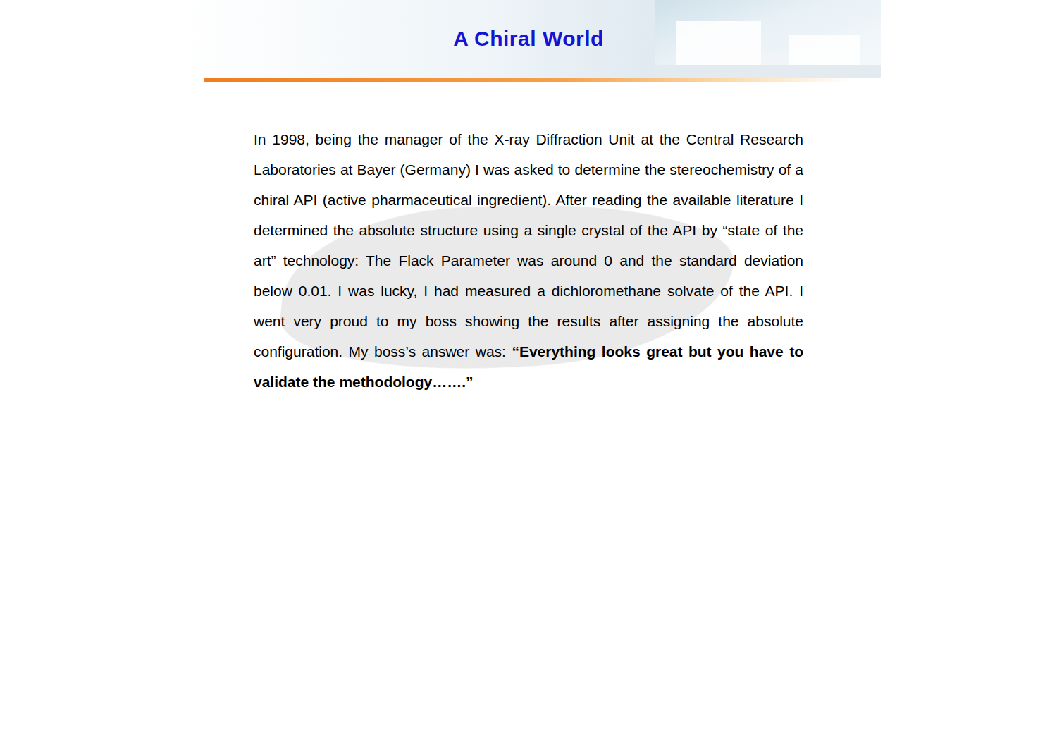A Chiral World
In 1998, being the manager of the X-ray Diffraction Unit at the Central Research Laboratories at Bayer (Germany) I was asked to determine the stereochemistry of a chiral API (active pharmaceutical ingredient). After reading the available literature I determined the absolute structure using a single crystal of the API by “state of the art” technology: The Flack Parameter was around 0 and the standard deviation below 0.01. I was lucky, I had measured a dichloromethane solvate of the API. I went very proud to my boss showing the results after assigning the absolute configuration. My boss’s answer was: “Everything looks great but you have to validate the methodology…….”